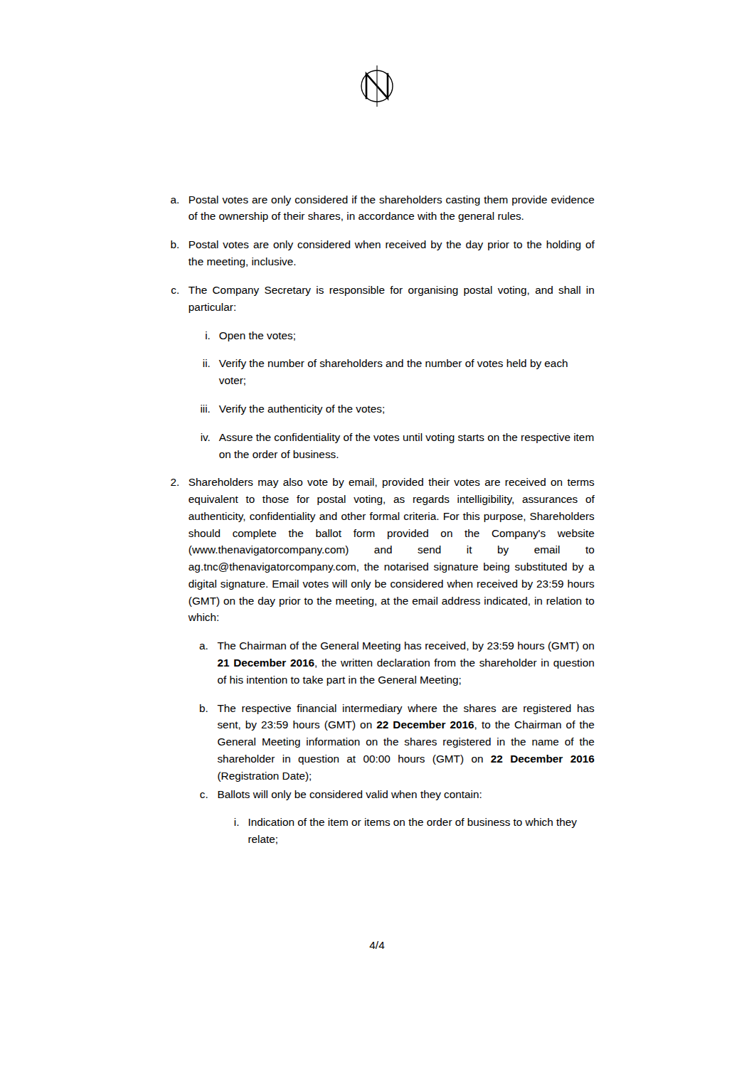Postal votes are only considered if the shareholders casting them provide evidence of the ownership of their shares, in accordance with the general rules.
Postal votes are only considered when received by the day prior to the holding of the meeting, inclusive.
The Company Secretary is responsible for organising postal voting, and shall in particular:
Open the votes;
Verify the number of shareholders and the number of votes held by each voter;
Verify the authenticity of the votes;
Assure the confidentiality of the votes until voting starts on the respective item on the order of business.
Shareholders may also vote by email, provided their votes are received on terms equivalent to those for postal voting, as regards intelligibility, assurances of authenticity, confidentiality and other formal criteria. For this purpose, Shareholders should complete the ballot form provided on the Company's website (www.thenavigatorcompany.com) and send it by email to ag.tnc@thenavigatorcompany.com, the notarised signature being substituted by a digital signature. Email votes will only be considered when received by 23:59 hours (GMT) on the day prior to the meeting, at the email address indicated, in relation to which:
The Chairman of the General Meeting has received, by 23:59 hours (GMT) on 21 December 2016, the written declaration from the shareholder in question of his intention to take part in the General Meeting;
The respective financial intermediary where the shares are registered has sent, by 23:59 hours (GMT) on 22 December 2016, to the Chairman of the General Meeting information on the shares registered in the name of the shareholder in question at 00:00 hours (GMT) on 22 December 2016 (Registration Date);
Ballots will only be considered valid when they contain:
Indication of the item or items on the order of business to which they relate;
4/4